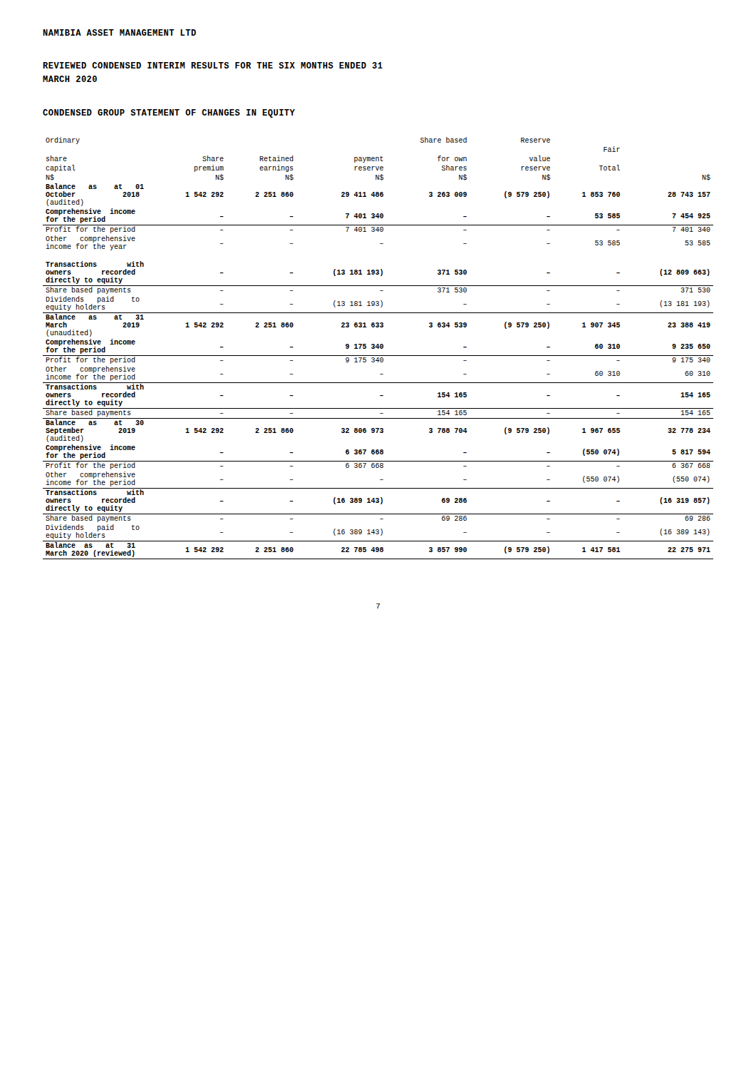NAMIBIA ASSET MANAGEMENT LTD
REVIEWED CONDENSED INTERIM RESULTS FOR THE SIX MONTHS ENDED 31
MARCH 2020
CONDENSED GROUP STATEMENT OF CHANGES IN EQUITY
| Ordinary | | | | Share based | Reserve | | |
| --- | --- | --- | --- | --- | --- | --- | --- |
| | | | | | | Fair | |
| share | Share | Retained | payment | for own | value | | |
| capital | premium | earnings | reserve | Shares | reserve | Total | |
| N$ | N$ | N$ | N$ | N$ | N$ | | N$ |
| Balance as at 01 October 2018 (audited) | 1 542 292 | 2 251 860 | 29 411 486 | 3 263 009 | (9 579 250) | 1 853 760 | 28 743 157 |
| Comprehensive income for the period | – | – | 7 401 340 | – | – | 53 585 | 7 454 925 |
| Profit for the period | – | – | 7 401 340 | – | – | – | 7 401 340 |
| Other comprehensive income for the year | – | – | – | – | – | 53 585 | 53 585 |
| Transactions with owners recorded directly to equity | – | – | (13 181 193) | 371 530 | – | – | (12 809 663) |
| Share based payments | – | – | – | 371 530 | – | – | 371 530 |
| Dividends paid to equity holders | – | – | (13 181 193) | – | – | – | (13 181 193) |
| Balance as at 31 March 2019 (unaudited) | 1 542 292 | 2 251 860 | 23 631 633 | 3 634 539 | (9 579 250) | 1 907 345 | 23 388 419 |
| Comprehensive income for the period | – | – | 9 175 340 | – | – | 60 310 | 9 235 650 |
| Profit for the period | – | – | 9 175 340 | – | – | – | 9 175 340 |
| Other comprehensive income for the period | – | – | – | – | – | 60 310 | 60 310 |
| Transactions with owners recorded directly to equity | – | – | – | 154 165 | – | – | 154 165 |
| Share based payments | – | – | – | 154 165 | – | – | 154 165 |
| Balance as at 30 September 2019 (audited) | 1 542 292 | 2 251 860 | 32 806 973 | 3 788 704 | (9 579 250) | 1 967 655 | 32 778 234 |
| Comprehensive income for the period | – | – | 6 367 668 | – | – | (550 074) | 5 817 594 |
| Profit for the period | – | – | 6 367 668 | – | – | – | 6 367 668 |
| Other comprehensive income for the period | – | – | – | – | – | (550 074) | (550 074) |
| Transactions with owners recorded directly to equity | – | – | (16 389 143) | 69 286 | – | – | (16 319 857) |
| Share based payments | – | – | – | 69 286 | – | – | 69 286 |
| Dividends paid to equity holders | – | – | (16 389 143) | – | – | – | (16 389 143) |
| Balance as at 31 March 2020 (reviewed) | 1 542 292 | 2 251 860 | 22 785 498 | 3 857 990 | (9 579 250) | 1 417 581 | 22 275 971 |
7